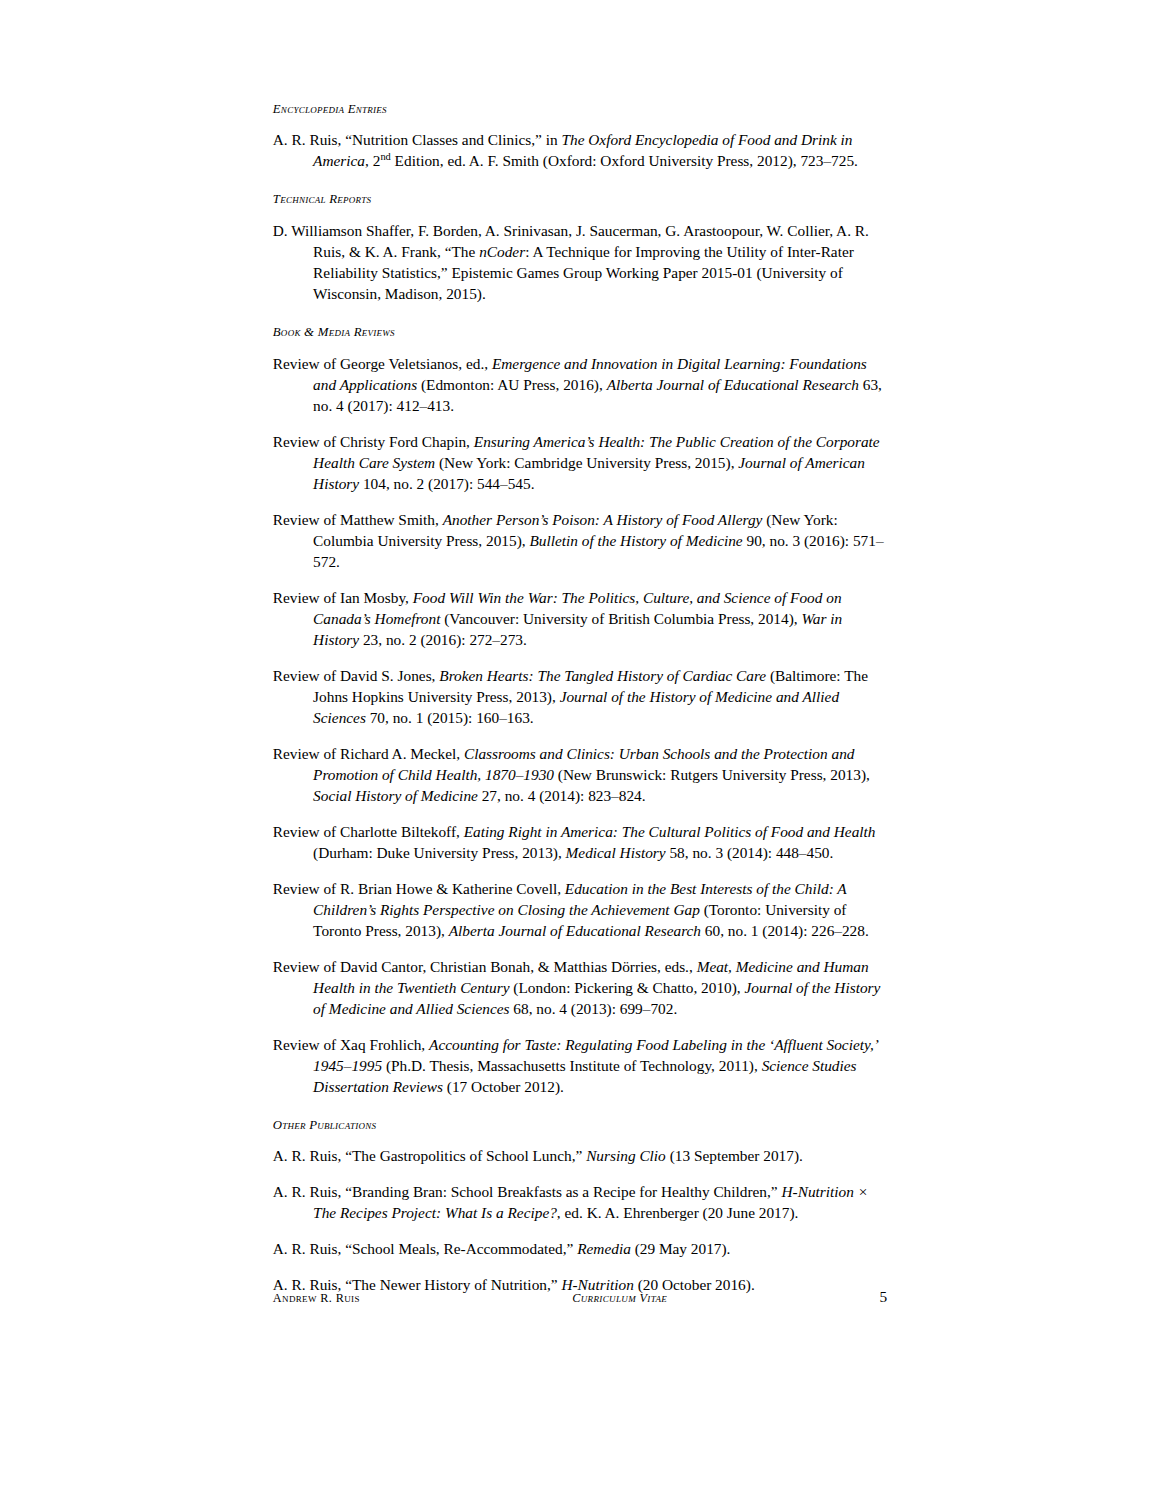Encyclopedia Entries
A. R. Ruis, “Nutrition Classes and Clinics,” in The Oxford Encyclopedia of Food and Drink in America, 2nd Edition, ed. A. F. Smith (Oxford: Oxford University Press, 2012), 723–725.
Technical Reports
D. Williamson Shaffer, F. Borden, A. Srinivasan, J. Saucerman, G. Arastoopour, W. Collier, A. R. Ruis, & K. A. Frank, “The nCoder: A Technique for Improving the Utility of Inter-Rater Reliability Statistics,” Epistemic Games Group Working Paper 2015-01 (University of Wisconsin, Madison, 2015).
Book & Media Reviews
Review of George Veletsianos, ed., Emergence and Innovation in Digital Learning: Foundations and Applications (Edmonton: AU Press, 2016), Alberta Journal of Educational Research 63, no. 4 (2017): 412–413.
Review of Christy Ford Chapin, Ensuring America’s Health: The Public Creation of the Corporate Health Care System (New York: Cambridge University Press, 2015), Journal of American History 104, no. 2 (2017): 544–545.
Review of Matthew Smith, Another Person’s Poison: A History of Food Allergy (New York: Columbia University Press, 2015), Bulletin of the History of Medicine 90, no. 3 (2016): 571–572.
Review of Ian Mosby, Food Will Win the War: The Politics, Culture, and Science of Food on Canada’s Homefront (Vancouver: University of British Columbia Press, 2014), War in History 23, no. 2 (2016): 272–273.
Review of David S. Jones, Broken Hearts: The Tangled History of Cardiac Care (Baltimore: The Johns Hopkins University Press, 2013), Journal of the History of Medicine and Allied Sciences 70, no. 1 (2015): 160–163.
Review of Richard A. Meckel, Classrooms and Clinics: Urban Schools and the Protection and Promotion of Child Health, 1870–1930 (New Brunswick: Rutgers University Press, 2013), Social History of Medicine 27, no. 4 (2014): 823–824.
Review of Charlotte Biltekoff, Eating Right in America: The Cultural Politics of Food and Health (Durham: Duke University Press, 2013), Medical History 58, no. 3 (2014): 448–450.
Review of R. Brian Howe & Katherine Covell, Education in the Best Interests of the Child: A Children’s Rights Perspective on Closing the Achievement Gap (Toronto: University of Toronto Press, 2013), Alberta Journal of Educational Research 60, no. 1 (2014): 226–228.
Review of David Cantor, Christian Bonah, & Matthias Dörries, eds., Meat, Medicine and Human Health in the Twentieth Century (London: Pickering & Chatto, 2010), Journal of the History of Medicine and Allied Sciences 68, no. 4 (2013): 699–702.
Review of Xaq Frohlich, Accounting for Taste: Regulating Food Labeling in the ‘Affluent Society,’ 1945–1995 (Ph.D. Thesis, Massachusetts Institute of Technology, 2011), Science Studies Dissertation Reviews (17 October 2012).
Other Publications
A. R. Ruis, “The Gastropolitics of School Lunch,” Nursing Clio (13 September 2017).
A. R. Ruis, “Branding Bran: School Breakfasts as a Recipe for Healthy Children,” H-Nutrition × The Recipes Project: What Is a Recipe?, ed. K. A. Ehrenberger (20 June 2017).
A. R. Ruis, “School Meals, Re-Accommodated,” Remedia (29 May 2017).
A. R. Ruis, “The Newer History of Nutrition,” H-Nutrition (20 October 2016).
Andrew R. Ruis Curriculum Vitae 5